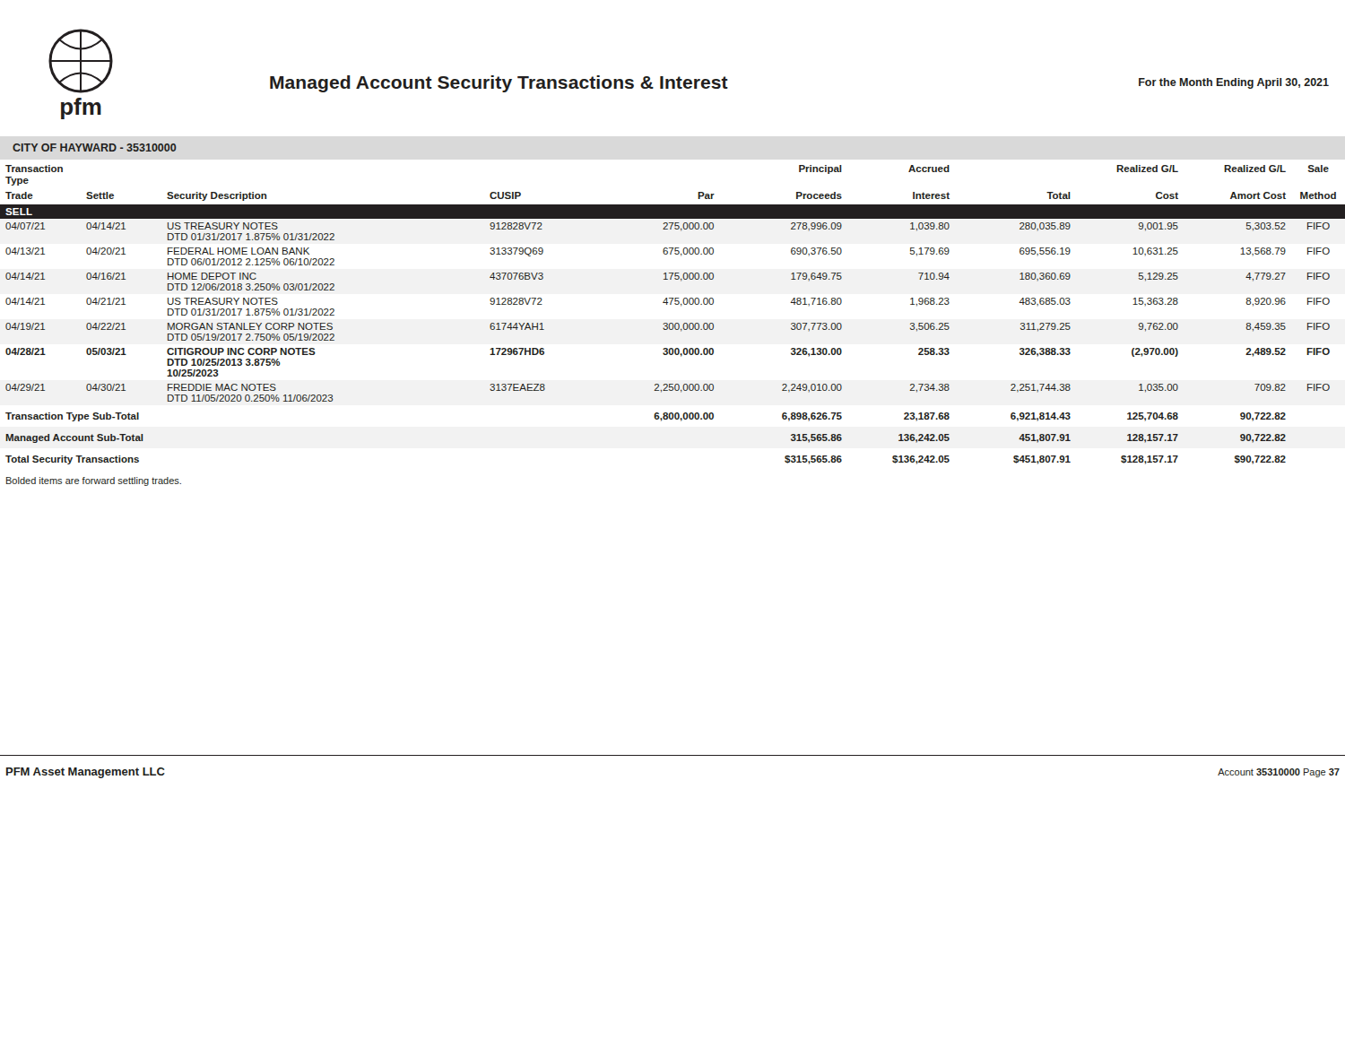pfm
Managed Account Security Transactions & Interest
For the Month Ending April 30, 2021
CITY OF HAYWARD - 35310000
| Transaction Type | | | | | Principal | Accrued | | Realized G/L | Realized G/L | Sale |
| --- | --- | --- | --- | --- | --- | --- | --- | --- | --- | --- |
| Trade | Settle | Security Description | CUSIP | Par | Proceeds | Interest | Total | Cost | Amort Cost | Method |
| SELL |
| 04/07/21 | 04/14/21 | US TREASURY NOTES DTD 01/31/2017 1.875% 01/31/2022 | 912828V72 | 275,000.00 | 278,996.09 | 1,039.80 | 280,035.89 | 9,001.95 | 5,303.52 | FIFO |
| 04/13/21 | 04/20/21 | FEDERAL HOME LOAN BANK DTD 06/01/2012 2.125% 06/10/2022 | 313379Q69 | 675,000.00 | 690,376.50 | 5,179.69 | 695,556.19 | 10,631.25 | 13,568.79 | FIFO |
| 04/14/21 | 04/16/21 | HOME DEPOT INC DTD 12/06/2018 3.250% 03/01/2022 | 437076BV3 | 175,000.00 | 179,649.75 | 710.94 | 180,360.69 | 5,129.25 | 4,779.27 | FIFO |
| 04/14/21 | 04/21/21 | US TREASURY NOTES DTD 01/31/2017 1.875% 01/31/2022 | 912828V72 | 475,000.00 | 481,716.80 | 1,968.23 | 483,685.03 | 15,363.28 | 8,920.96 | FIFO |
| 04/19/21 | 04/22/21 | MORGAN STANLEY CORP NOTES DTD 05/19/2017 2.750% 05/19/2022 | 61744YAH1 | 300,000.00 | 307,773.00 | 3,506.25 | 311,279.25 | 9,762.00 | 8,459.35 | FIFO |
| 04/28/21 | 05/03/21 | CITIGROUP INC CORP NOTES DTD 10/25/2013 3.875% 10/25/2023 | 172967HD6 | 300,000.00 | 326,130.00 | 258.33 | 326,388.33 | (2,970.00) | 2,489.52 | FIFO |
| 04/29/21 | 04/30/21 | FREDDIE MAC NOTES DTD 11/05/2020 0.250% 11/06/2023 | 3137EAEZ8 | 2,250,000.00 | 2,249,010.00 | 2,734.38 | 2,251,744.38 | 1,035.00 | 709.82 | FIFO |
| Transaction Type Sub-Total | 6,800,000.00 | 6,898,626.75 | 23,187.68 | 6,921,814.43 | 125,704.68 | 90,722.82 | |
| Managed Account Sub-Total | | 315,565.86 | 136,242.05 | 451,807.91 | 128,157.17 | 90,722.82 | |
| Total Security Transactions | | $315,565.86 | $136,242.05 | $451,807.91 | $128,157.17 | $90,722.82 | |
Bolded items are forward settling trades.
PFM Asset Management LLC
Account 35310000 Page 37